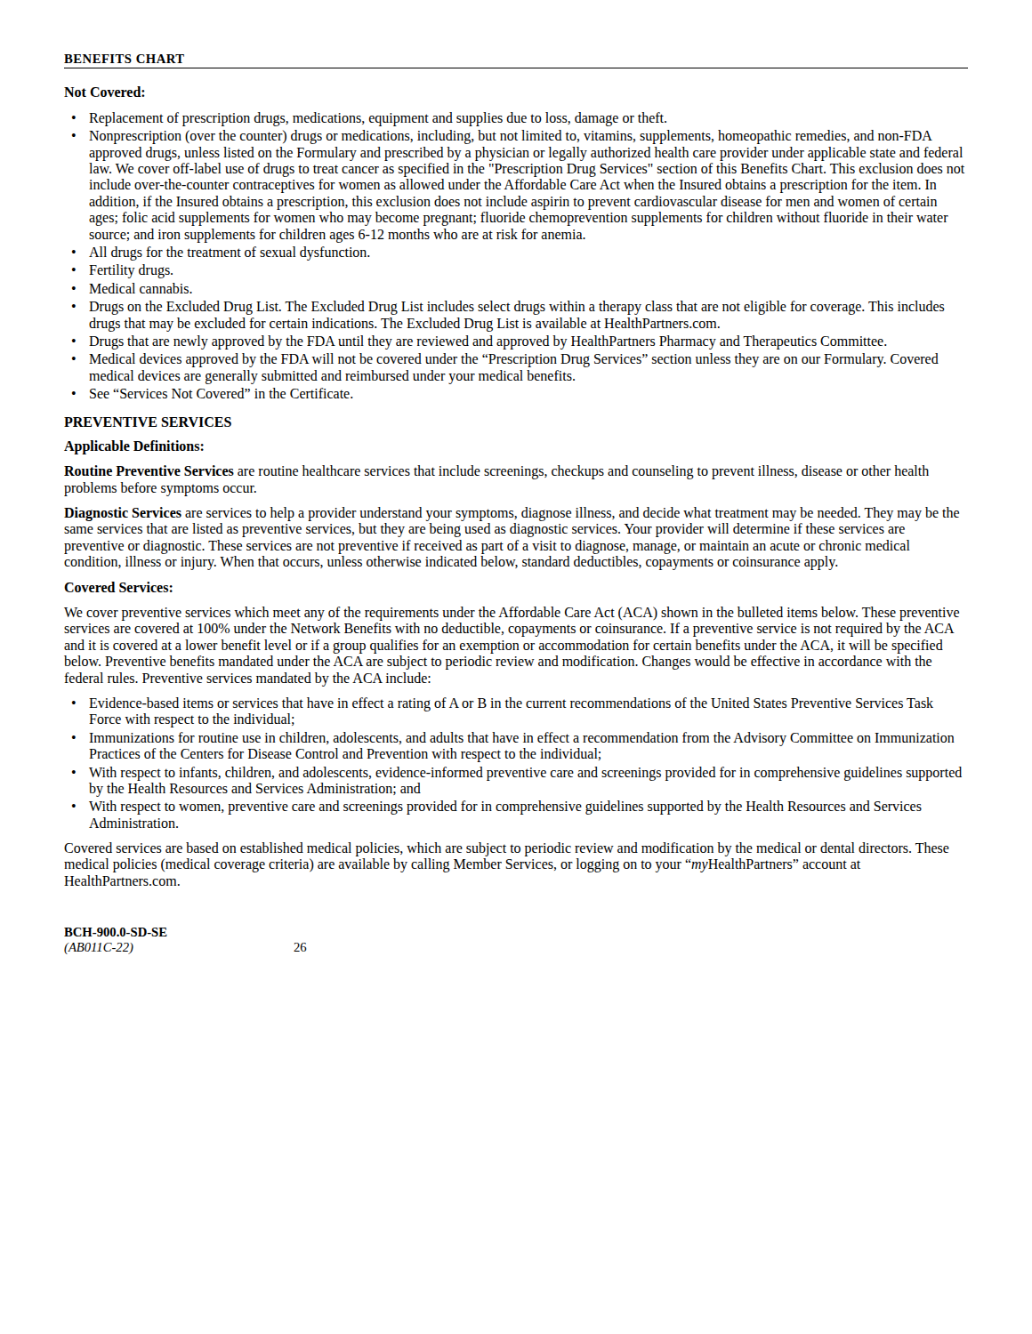BENEFITS CHART
Not Covered:
Replacement of prescription drugs, medications, equipment and supplies due to loss, damage or theft.
Nonprescription (over the counter) drugs or medications, including, but not limited to, vitamins, supplements, homeopathic remedies, and non-FDA approved drugs, unless listed on the Formulary and prescribed by a physician or legally authorized health care provider under applicable state and federal law. We cover off-label use of drugs to treat cancer as specified in the "Prescription Drug Services" section of this Benefits Chart. This exclusion does not include over-the-counter contraceptives for women as allowed under the Affordable Care Act when the Insured obtains a prescription for the item. In addition, if the Insured obtains a prescription, this exclusion does not include aspirin to prevent cardiovascular disease for men and women of certain ages; folic acid supplements for women who may become pregnant; fluoride chemoprevention supplements for children without fluoride in their water source; and iron supplements for children ages 6-12 months who are at risk for anemia.
All drugs for the treatment of sexual dysfunction.
Fertility drugs.
Medical cannabis.
Drugs on the Excluded Drug List. The Excluded Drug List includes select drugs within a therapy class that are not eligible for coverage. This includes drugs that may be excluded for certain indications. The Excluded Drug List is available at HealthPartners.com.
Drugs that are newly approved by the FDA until they are reviewed and approved by HealthPartners Pharmacy and Therapeutics Committee.
Medical devices approved by the FDA will not be covered under the “Prescription Drug Services” section unless they are on our Formulary. Covered medical devices are generally submitted and reimbursed under your medical benefits.
See “Services Not Covered” in the Certificate.
PREVENTIVE SERVICES
Applicable Definitions:
Routine Preventive Services are routine healthcare services that include screenings, checkups and counseling to prevent illness, disease or other health problems before symptoms occur.
Diagnostic Services are services to help a provider understand your symptoms, diagnose illness, and decide what treatment may be needed. They may be the same services that are listed as preventive services, but they are being used as diagnostic services. Your provider will determine if these services are preventive or diagnostic. These services are not preventive if received as part of a visit to diagnose, manage, or maintain an acute or chronic medical condition, illness or injury. When that occurs, unless otherwise indicated below, standard deductibles, copayments or coinsurance apply.
Covered Services:
We cover preventive services which meet any of the requirements under the Affordable Care Act (ACA) shown in the bulleted items below. These preventive services are covered at 100% under the Network Benefits with no deductible, copayments or coinsurance. If a preventive service is not required by the ACA and it is covered at a lower benefit level or if a group qualifies for an exemption or accommodation for certain benefits under the ACA, it will be specified below. Preventive benefits mandated under the ACA are subject to periodic review and modification. Changes would be effective in accordance with the federal rules. Preventive services mandated by the ACA include:
Evidence-based items or services that have in effect a rating of A or B in the current recommendations of the United States Preventive Services Task Force with respect to the individual;
Immunizations for routine use in children, adolescents, and adults that have in effect a recommendation from the Advisory Committee on Immunization Practices of the Centers for Disease Control and Prevention with respect to the individual;
With respect to infants, children, and adolescents, evidence-informed preventive care and screenings provided for in comprehensive guidelines supported by the Health Resources and Services Administration; and
With respect to women, preventive care and screenings provided for in comprehensive guidelines supported by the Health Resources and Services Administration.
Covered services are based on established medical policies, which are subject to periodic review and modification by the medical or dental directors. These medical policies (medical coverage criteria) are available by calling Member Services, or logging on to your “my HealthPartners” account at HealthPartners.com.
BCH-900.0-SD-SE
(AB011C-22) 26